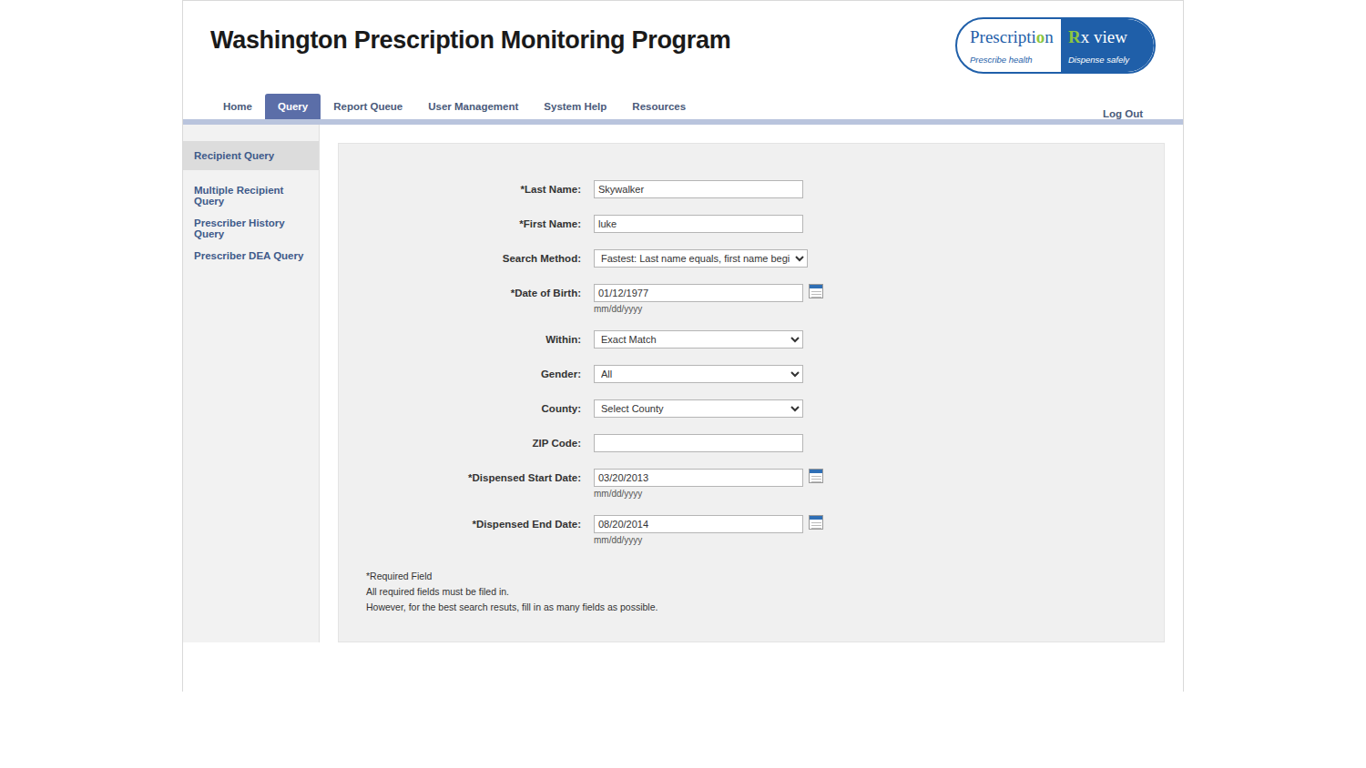Washington Prescription Monitoring Program
Prescription
Prescribe health
Rx view
Dispense safely
Home
Query
Report Queue
User Management
System Help
Resources
Log Out
Recipient Query
Multiple Recipient Query
Prescriber History Query
Prescriber DEA Query
*Last Name:
*First Name:
Search Method:
Fastest: Last name equals, first name begins
*Date of Birth:
mm/dd/yyyy
Within:
Exact Match
Gender:
All
County:
Select County
ZIP Code:
*Dispensed Start Date:
mm/dd/yyyy
*Dispensed End Date:
mm/dd/yyyy
*Required Field
All required fields must be filed in.
However, for the best search resuts, fill in as many fields as possible.